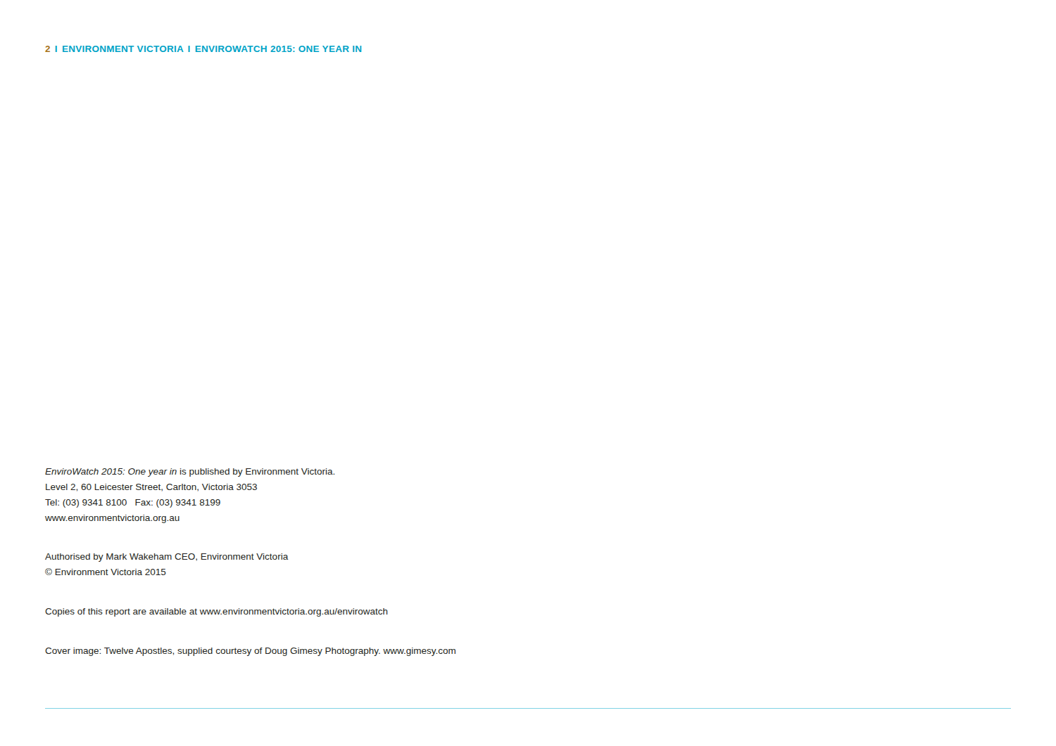2 I ENVIRONMENT VICTORIA I ENVIROWATCH 2015: ONE YEAR IN
EnviroWatch 2015: One year in is published by Environment Victoria.
Level 2, 60 Leicester Street, Carlton, Victoria 3053
Tel: (03) 9341 8100 Fax: (03) 9341 8199
www.environmentvictoria.org.au
Authorised by Mark Wakeham CEO, Environment Victoria
© Environment Victoria 2015
Copies of this report are available at www.environmentvictoria.org.au/envirowatch
Cover image: Twelve Apostles, supplied courtesy of Doug Gimesy Photography. www.gimesy.com